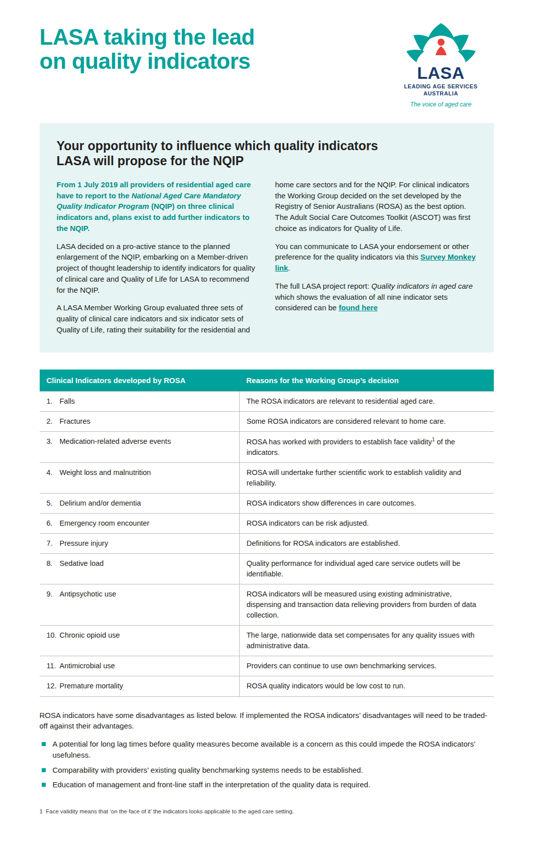LASA taking the lead
on quality indicators
LASA
LEADING AGE SERVICES
AUSTRALIA
The voice of aged care
Your opportunity to influence which quality indicators
LASA will propose for the NQIP
From 1 July 2019 all providers of residential aged care have to report to the National Aged Care Mandatory Quality Indicator Program (NQIP) on three clinical indicators and, plans exist to add further indicators to the NQIP.
LASA decided on a pro-active stance to the planned enlargement of the NQIP, embarking on a Member-driven project of thought leadership to identify indicators for quality of clinical care and Quality of Life for LASA to recommend for the NQIP.
A LASA Member Working Group evaluated three sets of quality of clinical care indicators and six indicator sets of Quality of Life, rating their suitability for the residential and
home care sectors and for the NQIP. For clinical indicators the Working Group decided on the set developed by the Registry of Senior Australians (ROSA) as the best option. The Adult Social Care Outcomes Toolkit (ASCOT) was first choice as indicators for Quality of Life.
You can communicate to LASA your endorsement or other preference for the quality indicators via this Survey Monkey link.
The full LASA project report: Quality indicators in aged care which shows the evaluation of all nine indicator sets considered can be found here
| Clinical Indicators developed by ROSA | Reasons for the Working Group’s decision |
| --- | --- |
| 1. Falls | The ROSA indicators are relevant to residential aged care. |
| 2. Fractures | Some ROSA indicators are considered relevant to home care. |
| 3. Medication-related adverse events | ROSA has worked with providers to establish face validity 1 of the indicators. |
| 4. Weight loss and malnutrition | ROSA will undertake further scientific work to establish validity and reliability. |
| 5. Delirium and/or dementia | ROSA indicators show differences in care outcomes. |
| 6. Emergency room encounter | ROSA indicators can be risk adjusted. |
| 7. Pressure injury | Definitions for ROSA indicators are established. |
| 8. Sedative load | Quality performance for individual aged care service outlets will be identifiable. |
| 9. Antipsychotic use | ROSA indicators will be measured using existing administrative, dispensing and transaction data relieving providers from burden of data collection. |
| 10. Chronic opioid use | The large, nationwide data set compensates for any quality issues with administrative data. |
| 11. Antimicrobial use | Providers can continue to use own benchmarking services. |
| 12. Premature mortality | ROSA quality indicators would be low cost to run. |
ROSA indicators have some disadvantages as listed below. If implemented the ROSA indicators’ disadvantages will need to be traded-off against their advantages.
A potential for long lag times before quality measures become available is a concern as this could impede the ROSA indicators’ usefulness.
Comparability with providers’ existing quality benchmarking systems needs to be established.
Education of management and front-line staff in the interpretation of the quality data is required.
1 Face validity means that ‘on the face of it’ the indicators looks applicable to the aged care setting.